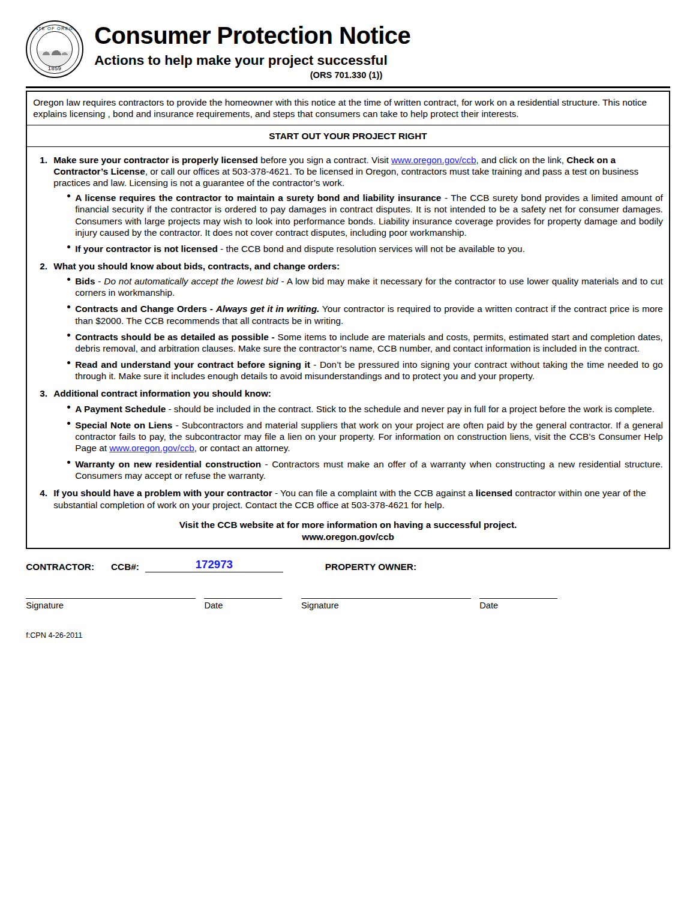STATE OF OREGON
1859
Consumer Protection Notice
Actions to help make your project successful
(ORS 701.330 (1))
| Oregon law requires contractors to provide the homeowner with this notice at the time of written contract, for work on a residential structure. This notice explains licensing , bond and insurance requirements, and steps that consumers can take to help protect their interests. |
| START OUT YOUR PROJECT RIGHT |
| Make sure your contractor is properly licensed before you sign a contract. Visit www.oregon.gov/ccb , and click on the link, Check on a Contractor’s License , or call our offices at 503-378-4621. To be licensed in Oregon, contractors must take training and pass a test on business practices and law. Licensing is not a guarantee of the contractor’s work. A license requires the contractor to maintain a surety bond and liability insurance - The CCB surety bond provides a limited amount of financial security if the contractor is ordered to pay damages in contract disputes. It is not intended to be a safety net for consumer damages. Consumers with large projects may wish to look into performance bonds. Liability insurance coverage provides for property damage and bodily injury caused by the contractor. It does not cover contract disputes, including poor workmanship. If your contractor is not licensed - the CCB bond and dispute resolution services will not be available to you. What you should know about bids, contracts, and change orders: Bids - Do not automatically accept the lowest bid - A low bid may make it necessary for the contractor to use lower quality materials and to cut corners in workmanship. Contracts and Change Orders - Always get it in writing. Your contractor is required to provide a written contract if the contract price is more than $2000. The CCB recommends that all contracts be in writing. Contracts should be as detailed as possible - Some items to include are materials and costs, permits, estimated start and completion dates, debris removal, and arbitration clauses. Make sure the contractor’s name, CCB number, and contact information is included in the contract. Read and understand your contract before signing it - Don’t be pressured into signing your contract without taking the time needed to go through it. Make sure it includes enough details to avoid misunderstandings and to protect you and your property. Additional contract information you should know: A Payment Schedule - should be included in the contract. Stick to the schedule and never pay in full for a project before the work is complete. Special Note on Liens - Subcontractors and material suppliers that work on your project are often paid by the general contractor. If a general contractor fails to pay, the subcontractor may file a lien on your property. For information on construction liens, visit the CCB’s Consumer Help Page at www.oregon.gov/ccb , or contact an attorney. Warranty on new residential construction - Contractors must make an offer of a warranty when constructing a new residential structure. Consumers may accept or refuse the warranty. If you should have a problem with your contractor - You can file a complaint with the CCB against a licensed contractor within one year of the substantial completion of work on your project. Contact the CCB office at 503-378-4621 for help. Visit the CCB website at for more information on having a successful project. www.oregon.gov/ccb |
CONTRACTOR: CCB#: 172973 PROPERTY OWNER:
Signature
Date
Signature
Date
f:CPN 4-26-2011